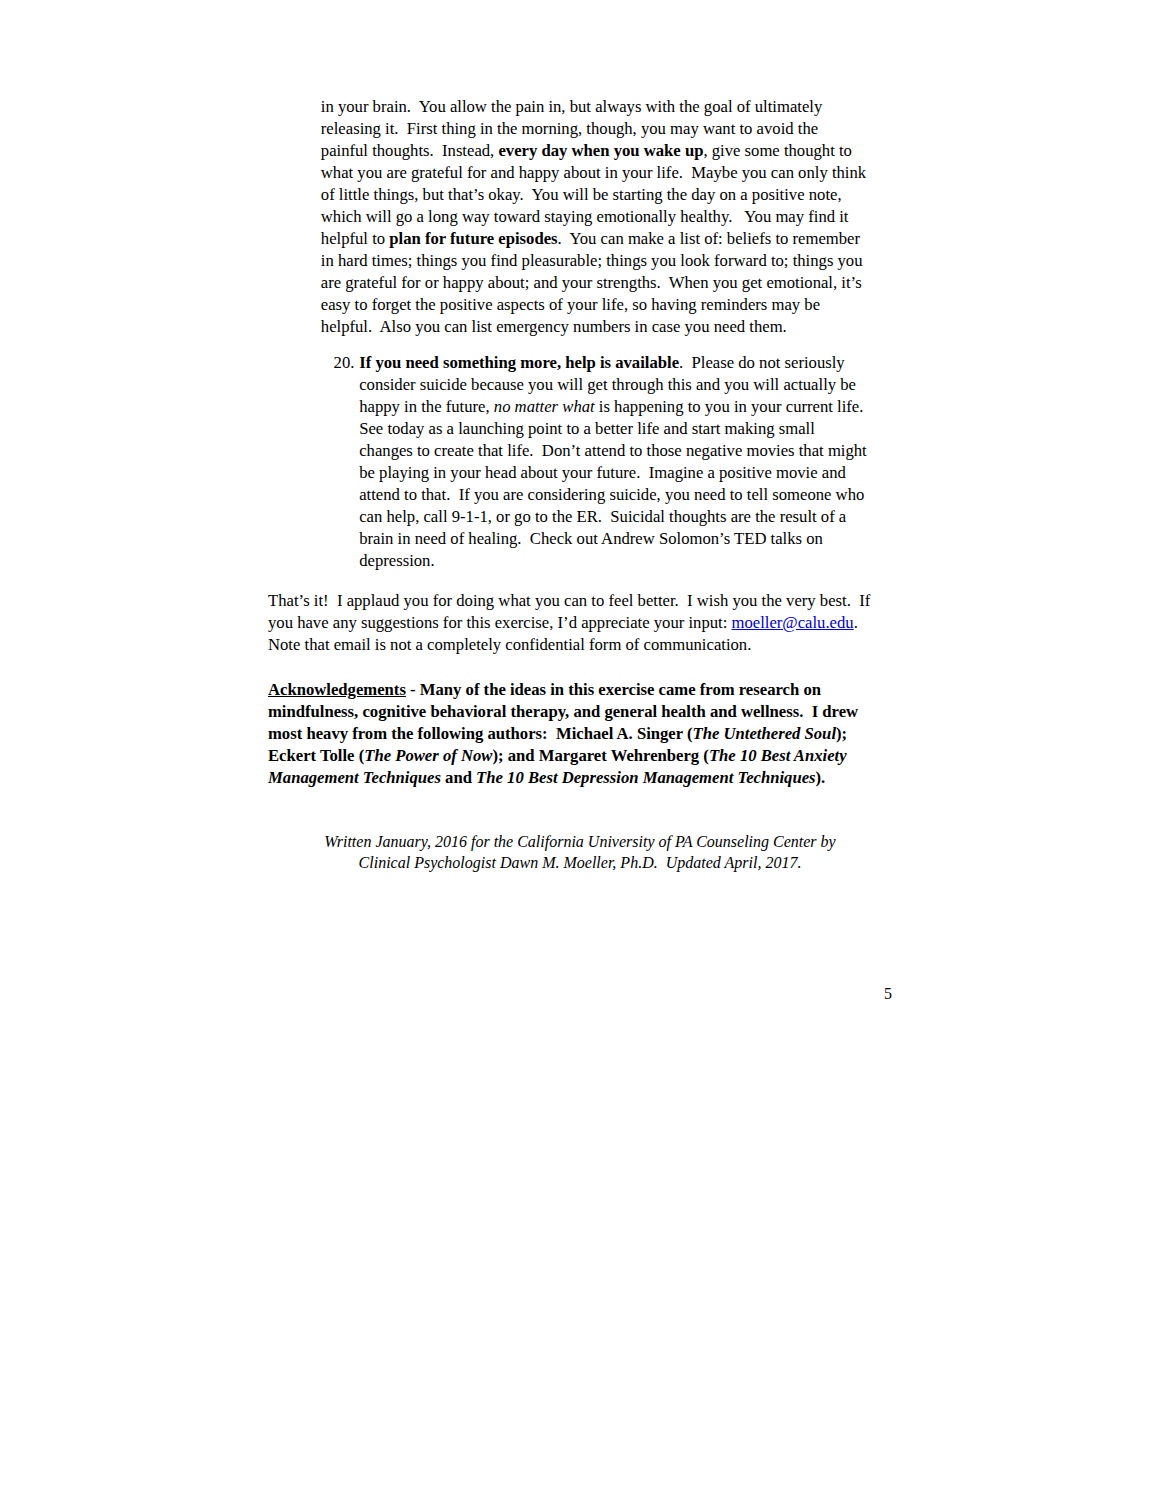in your brain. You allow the pain in, but always with the goal of ultimately releasing it. First thing in the morning, though, you may want to avoid the painful thoughts. Instead, every day when you wake up, give some thought to what you are grateful for and happy about in your life. Maybe you can only think of little things, but that’s okay. You will be starting the day on a positive note, which will go a long way toward staying emotionally healthy. You may find it helpful to plan for future episodes. You can make a list of: beliefs to remember in hard times; things you find pleasurable; things you look forward to; things you are grateful for or happy about; and your strengths. When you get emotional, it’s easy to forget the positive aspects of your life, so having reminders may be helpful. Also you can list emergency numbers in case you need them.
20. If you need something more, help is available. Please do not seriously consider suicide because you will get through this and you will actually be happy in the future, no matter what is happening to you in your current life. See today as a launching point to a better life and start making small changes to create that life. Don’t attend to those negative movies that might be playing in your head about your future. Imagine a positive movie and attend to that. If you are considering suicide, you need to tell someone who can help, call 9-1-1, or go to the ER. Suicidal thoughts are the result of a brain in need of healing. Check out Andrew Solomon’s TED talks on depression.
That’s it! I applaud you for doing what you can to feel better. I wish you the very best. If you have any suggestions for this exercise, I’d appreciate your input: moeller@calu.edu. Note that email is not a completely confidential form of communication.
Acknowledgements - Many of the ideas in this exercise came from research on mindfulness, cognitive behavioral therapy, and general health and wellness. I drew most heavy from the following authors: Michael A. Singer (The Untethered Soul); Eckert Tolle (The Power of Now); and Margaret Wehrenberg (The 10 Best Anxiety Management Techniques and The 10 Best Depression Management Techniques).
Written January, 2016 for the California University of PA Counseling Center by
Clinical Psychologist Dawn M. Moeller, Ph.D. Updated April, 2017.
5